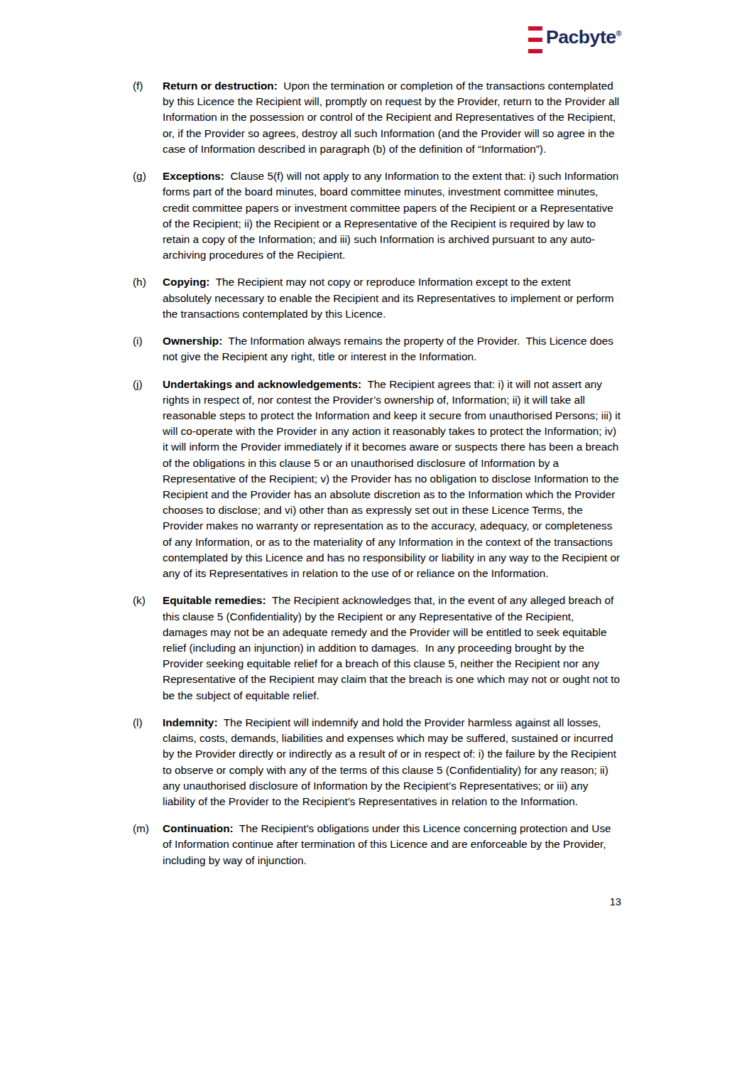▬▬▬ Pacbyte®
(f)
Return or destruction: Upon the termination or completion of the transactions contemplated by this Licence the Recipient will, promptly on request by the Provider, return to the Provider all Information in the possession or control of the Recipient and Representatives of the Recipient, or, if the Provider so agrees, destroy all such Information (and the Provider will so agree in the case of Information described in paragraph (b) of the definition of “Information”).
(g)
Exceptions: Clause 5(f) will not apply to any Information to the extent that: i) such Information forms part of the board minutes, board committee minutes, investment committee minutes, credit committee papers or investment committee papers of the Recipient or a Representative of the Recipient; ii) the Recipient or a Representative of the Recipient is required by law to retain a copy of the Information; and iii) such Information is archived pursuant to any auto-archiving procedures of the Recipient.
(h)
Copying: The Recipient may not copy or reproduce Information except to the extent absolutely necessary to enable the Recipient and its Representatives to implement or perform the transactions contemplated by this Licence.
(i)
Ownership: The Information always remains the property of the Provider. This Licence does not give the Recipient any right, title or interest in the Information.
(j)
Undertakings and acknowledgements: The Recipient agrees that: i) it will not assert any rights in respect of, nor contest the Provider’s ownership of, Information; ii) it will take all reasonable steps to protect the Information and keep it secure from unauthorised Persons; iii) it will co-operate with the Provider in any action it reasonably takes to protect the Information; iv) it will inform the Provider immediately if it becomes aware or suspects there has been a breach of the obligations in this clause 5 or an unauthorised disclosure of Information by a Representative of the Recipient; v) the Provider has no obligation to disclose Information to the Recipient and the Provider has an absolute discretion as to the Information which the Provider chooses to disclose; and vi) other than as expressly set out in these Licence Terms, the Provider makes no warranty or representation as to the accuracy, adequacy, or completeness of any Information, or as to the materiality of any Information in the context of the transactions contemplated by this Licence and has no responsibility or liability in any way to the Recipient or any of its Representatives in relation to the use of or reliance on the Information.
(k)
Equitable remedies: The Recipient acknowledges that, in the event of any alleged breach of this clause 5 (Confidentiality) by the Recipient or any Representative of the Recipient, damages may not be an adequate remedy and the Provider will be entitled to seek equitable relief (including an injunction) in addition to damages. In any proceeding brought by the Provider seeking equitable relief for a breach of this clause 5, neither the Recipient nor any Representative of the Recipient may claim that the breach is one which may not or ought not to be the subject of equitable relief.
(l)
Indemnity: The Recipient will indemnify and hold the Provider harmless against all losses, claims, costs, demands, liabilities and expenses which may be suffered, sustained or incurred by the Provider directly or indirectly as a result of or in respect of: i) the failure by the Recipient to observe or comply with any of the terms of this clause 5 (Confidentiality) for any reason; ii) any unauthorised disclosure of Information by the Recipient’s Representatives; or iii) any liability of the Provider to the Recipient’s Representatives in relation to the Information.
(m)
Continuation: The Recipient’s obligations under this Licence concerning protection and Use of Information continue after termination of this Licence and are enforceable by the Provider, including by way of injunction.
13